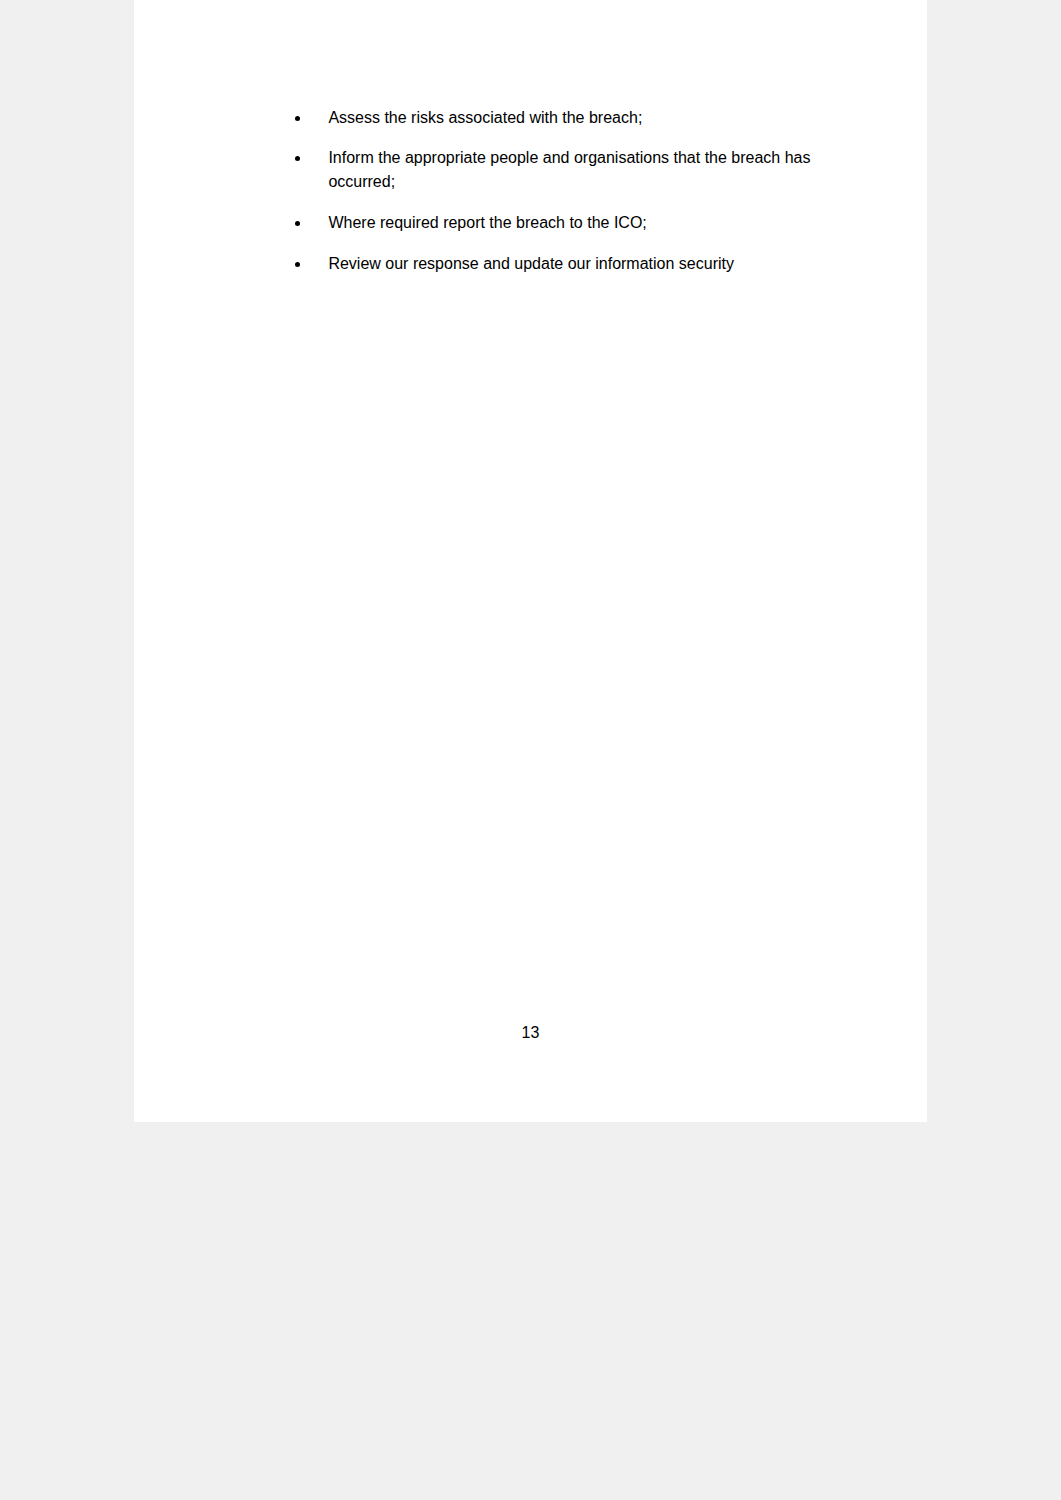Assess the risks associated with the breach;
Inform the appropriate people and organisations that the breach has occurred;
Where required report the breach to the ICO;
Review our response and update our information security
13